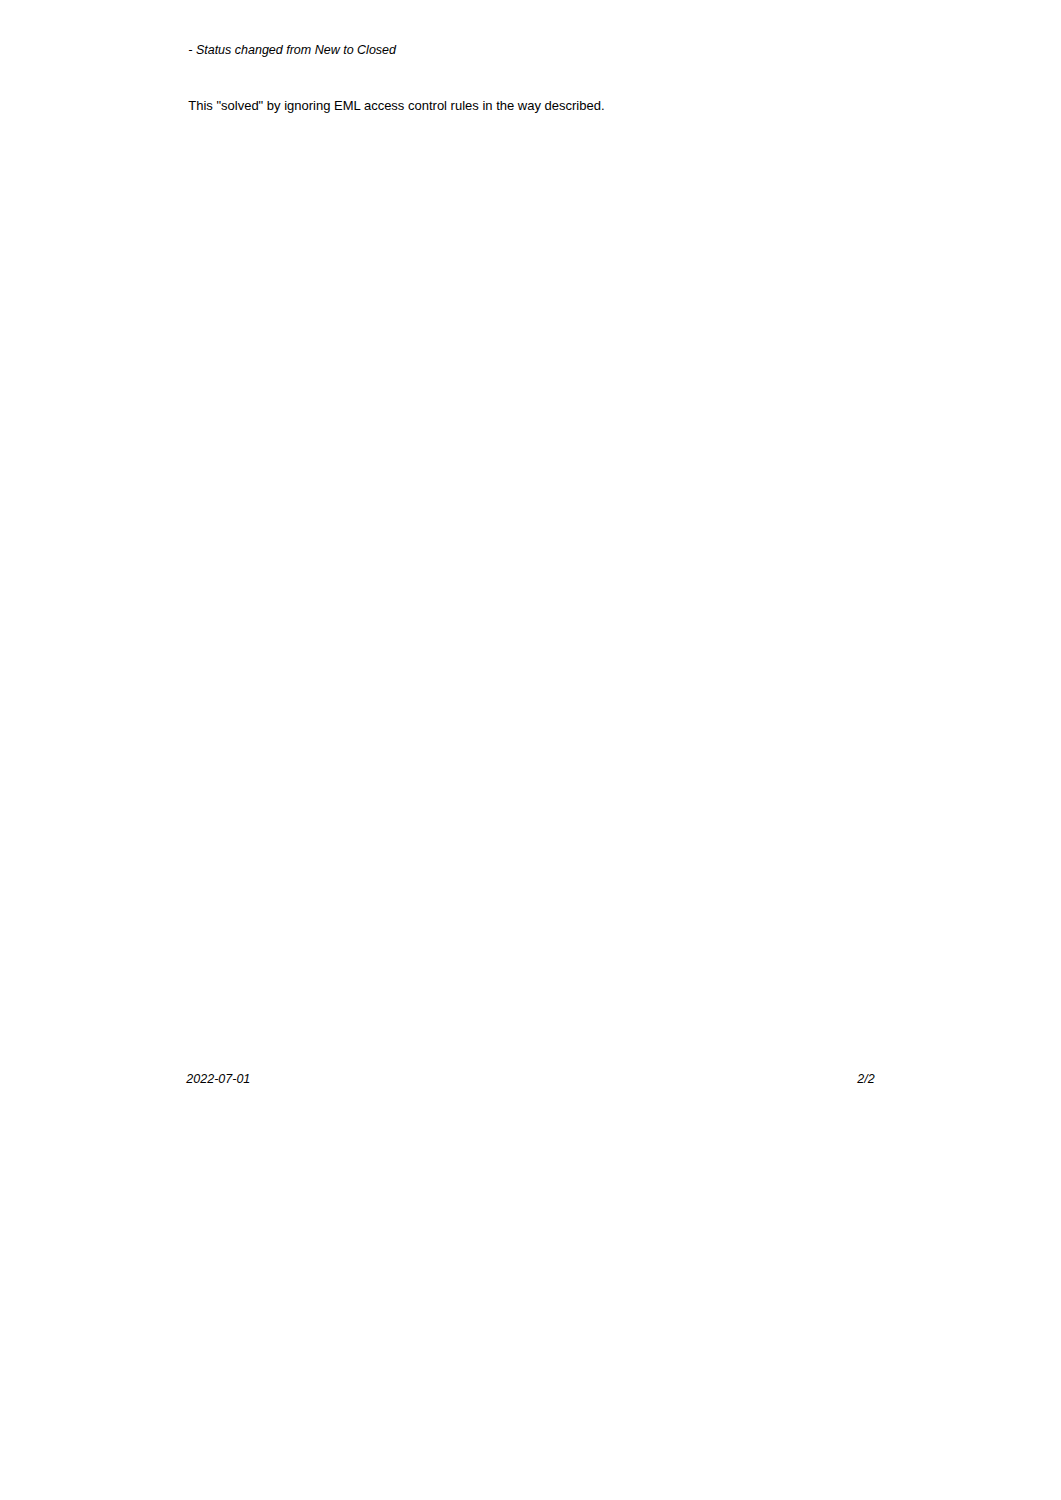- Status changed from New to Closed
This "solved" by ignoring EML access control rules in the way described.
2022-07-01 2/2